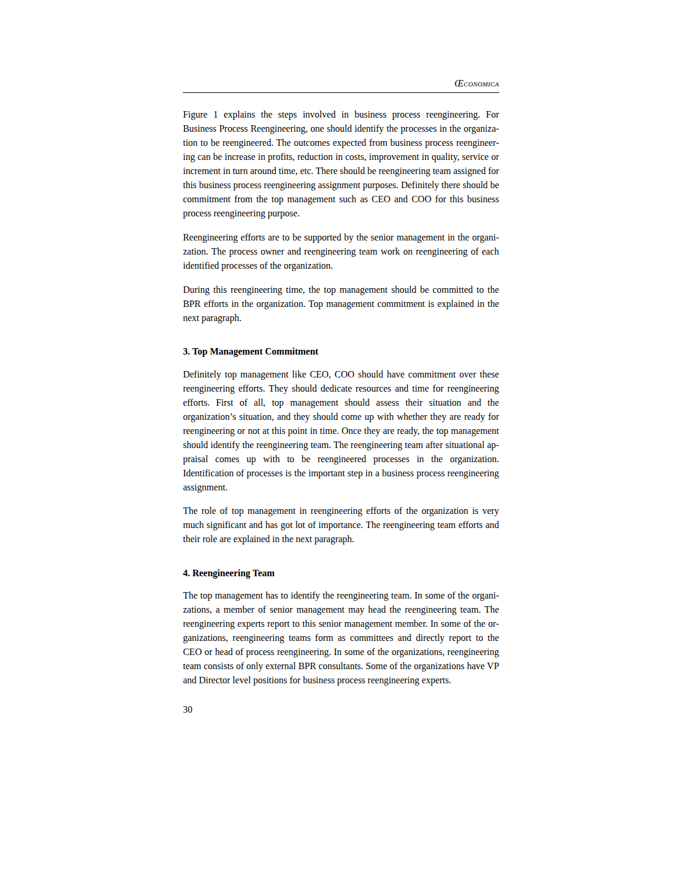Œconomica
Figure 1 explains the steps involved in business process reengineering. For Business Process Reengineering, one should identify the processes in the organization to be reengineered. The outcomes expected from business process reengineering can be increase in profits, reduction in costs, improvement in quality, service or increment in turn around time, etc. There should be reengineering team assigned for this business process reengineering assignment purposes. Definitely there should be commitment from the top management such as CEO and COO for this business process reengineering purpose.
Reengineering efforts are to be supported by the senior management in the organization. The process owner and reengineering team work on reengineering of each identified processes of the organization.
During this reengineering time, the top management should be committed to the BPR efforts in the organization. Top management commitment is explained in the next paragraph.
3. Top Management Commitment
Definitely top management like CEO, COO should have commitment over these reengineering efforts. They should dedicate resources and time for reengineering efforts. First of all, top management should assess their situation and the organization’s situation, and they should come up with whether they are ready for reengineering or not at this point in time. Once they are ready, the top management should identify the reengineering team. The reengineering team after situational appraisal comes up with to be reengineered processes in the organization. Identification of processes is the important step in a business process reengineering assignment.
The role of top management in reengineering efforts of the organization is very much significant and has got lot of importance. The reengineering team efforts and their role are explained in the next paragraph.
4. Reengineering Team
The top management has to identify the reengineering team. In some of the organizations, a member of senior management may head the reengineering team. The reengineering experts report to this senior management member. In some of the organizations, reengineering teams form as committees and directly report to the CEO or head of process reengineering. In some of the organizations, reengineering team consists of only external BPR consultants. Some of the organizations have VP and Director level positions for business process reengineering experts.
30